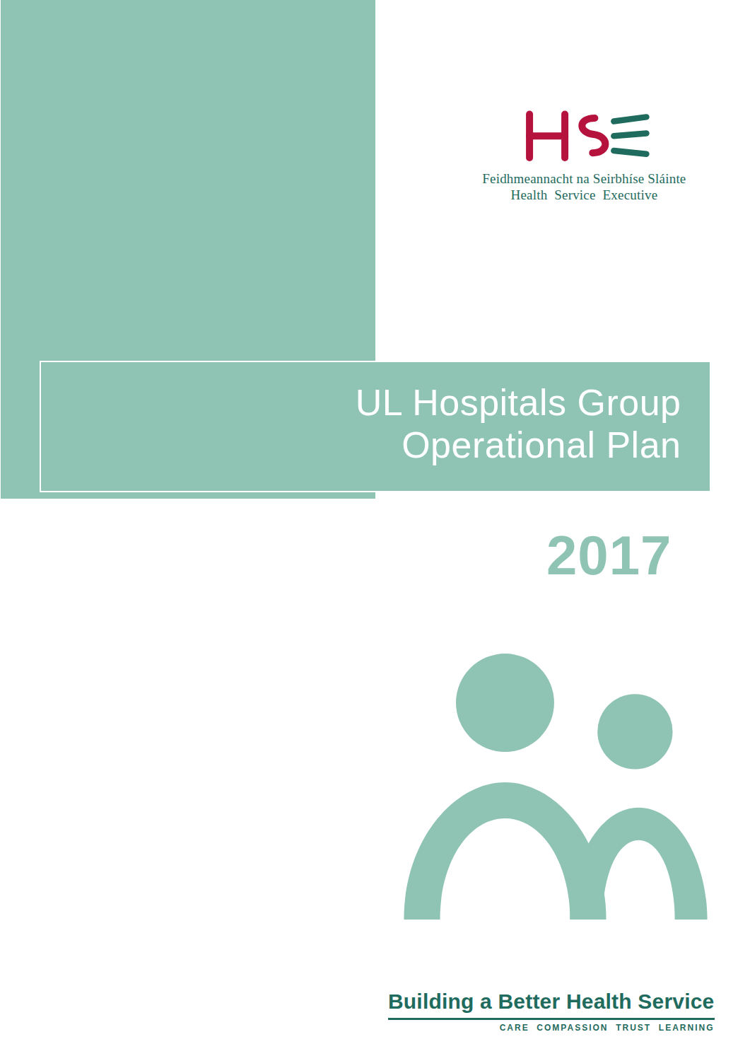Feidhmeannacht na Seirbhíse Sláinte Health Service Executive
UL Hospitals Group
Operational Plan
2017
Building a Better Health Service
CARE COMPASSION TRUST LEARNING